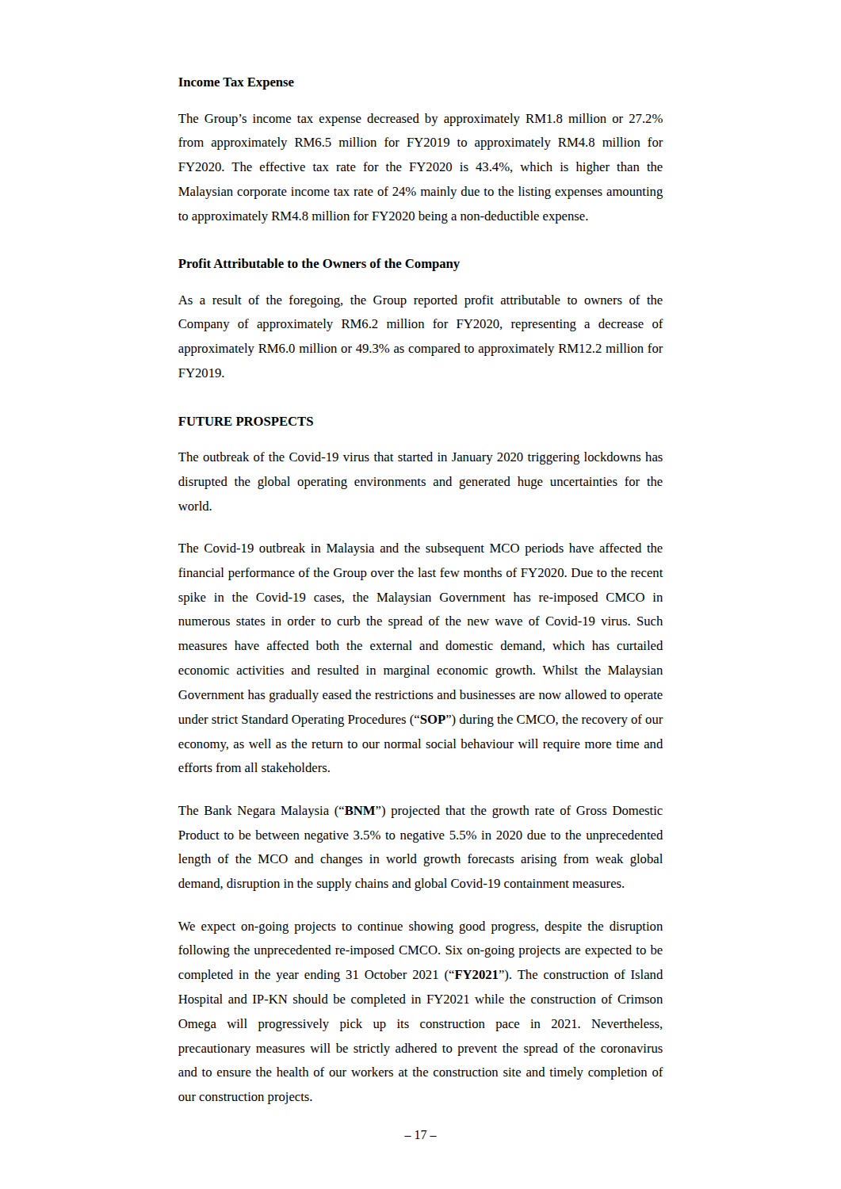Income Tax Expense
The Group’s income tax expense decreased by approximately RM1.8 million or 27.2% from approximately RM6.5 million for FY2019 to approximately RM4.8 million for FY2020. The effective tax rate for the FY2020 is 43.4%, which is higher than the Malaysian corporate income tax rate of 24% mainly due to the listing expenses amounting to approximately RM4.8 million for FY2020 being a non-deductible expense.
Profit Attributable to the Owners of the Company
As a result of the foregoing, the Group reported profit attributable to owners of the Company of approximately RM6.2 million for FY2020, representing a decrease of approximately RM6.0 million or 49.3% as compared to approximately RM12.2 million for FY2019.
FUTURE PROSPECTS
The outbreak of the Covid-19 virus that started in January 2020 triggering lockdowns has disrupted the global operating environments and generated huge uncertainties for the world.
The Covid-19 outbreak in Malaysia and the subsequent MCO periods have affected the financial performance of the Group over the last few months of FY2020. Due to the recent spike in the Covid-19 cases, the Malaysian Government has re-imposed CMCO in numerous states in order to curb the spread of the new wave of Covid-19 virus. Such measures have affected both the external and domestic demand, which has curtailed economic activities and resulted in marginal economic growth. Whilst the Malaysian Government has gradually eased the restrictions and businesses are now allowed to operate under strict Standard Operating Procedures (“SOP”) during the CMCO, the recovery of our economy, as well as the return to our normal social behaviour will require more time and efforts from all stakeholders.
The Bank Negara Malaysia (“BNM”) projected that the growth rate of Gross Domestic Product to be between negative 3.5% to negative 5.5% in 2020 due to the unprecedented length of the MCO and changes in world growth forecasts arising from weak global demand, disruption in the supply chains and global Covid-19 containment measures.
We expect on-going projects to continue showing good progress, despite the disruption following the unprecedented re-imposed CMCO. Six on-going projects are expected to be completed in the year ending 31 October 2021 (“FY2021”). The construction of Island Hospital and IP-KN should be completed in FY2021 while the construction of Crimson Omega will progressively pick up its construction pace in 2021. Nevertheless, precautionary measures will be strictly adhered to prevent the spread of the coronavirus and to ensure the health of our workers at the construction site and timely completion of our construction projects.
– 17 –